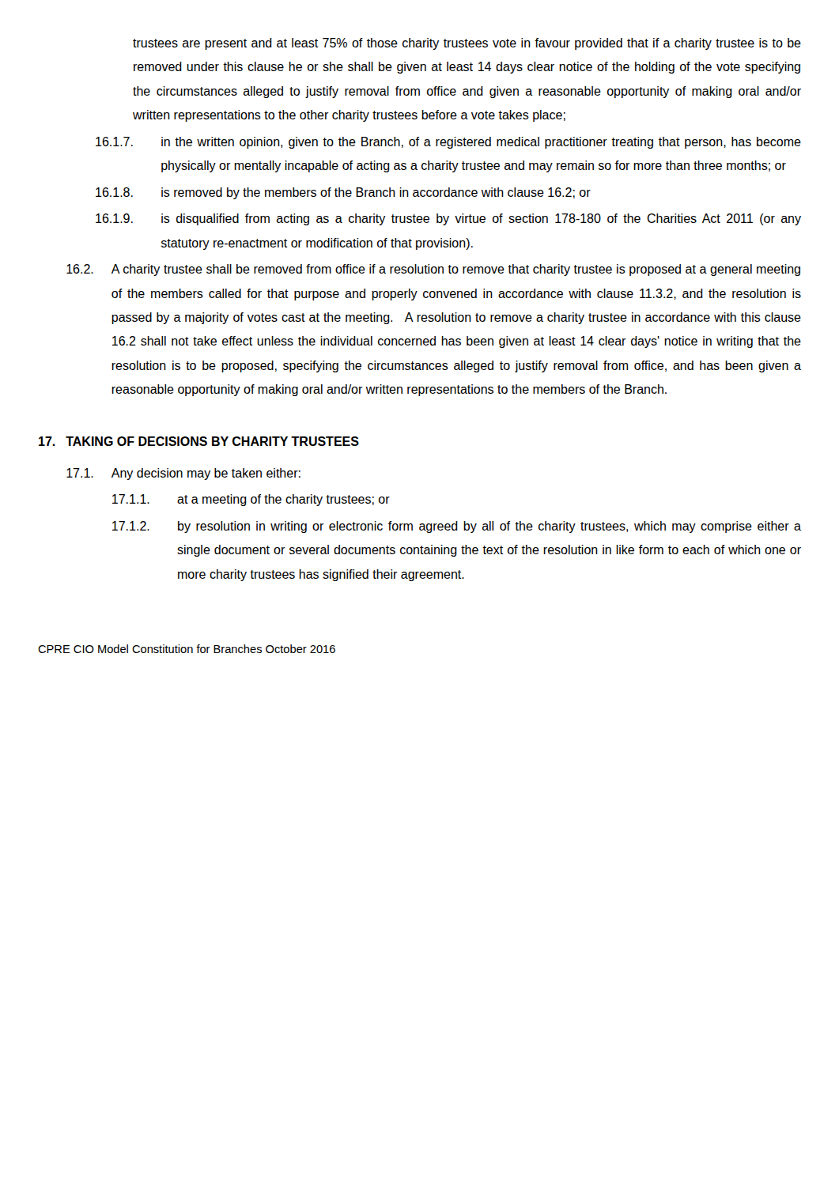trustees are present and at least 75% of those charity trustees vote in favour provided that if a charity trustee is to be removed under this clause he or she shall be given at least 14 days clear notice of the holding of the vote specifying the circumstances alleged to justify removal from office and given a reasonable opportunity of making oral and/or written representations to the other charity trustees before a vote takes place;
16.1.7.
in the written opinion, given to the Branch, of a registered medical practitioner treating that person, has become physically or mentally incapable of acting as a charity trustee and may remain so for more than three months; or
16.1.8.
is removed by the members of the Branch in accordance with clause 16.2; or
16.1.9.
is disqualified from acting as a charity trustee by virtue of section 178-180 of the Charities Act 2011 (or any statutory re-enactment or modification of that provision).
16.2.
A charity trustee shall be removed from office if a resolution to remove that charity trustee is proposed at a general meeting of the members called for that purpose and properly convened in accordance with clause 11.3.2, and the resolution is passed by a majority of votes cast at the meeting. A resolution to remove a charity trustee in accordance with this clause 16.2 shall not take effect unless the individual concerned has been given at least 14 clear days' notice in writing that the resolution is to be proposed, specifying the circumstances alleged to justify removal from office, and has been given a reasonable opportunity of making oral and/or written representations to the members of the Branch.
17. TAKING OF DECISIONS BY CHARITY TRUSTEES
17.1.
Any decision may be taken either:
17.1.1.
at a meeting of the charity trustees; or
17.1.2.
by resolution in writing or electronic form agreed by all of the charity trustees, which may comprise either a single document or several documents containing the text of the resolution in like form to each of which one or more charity trustees has signified their agreement.
CPRE CIO Model Constitution for Branches October 2016